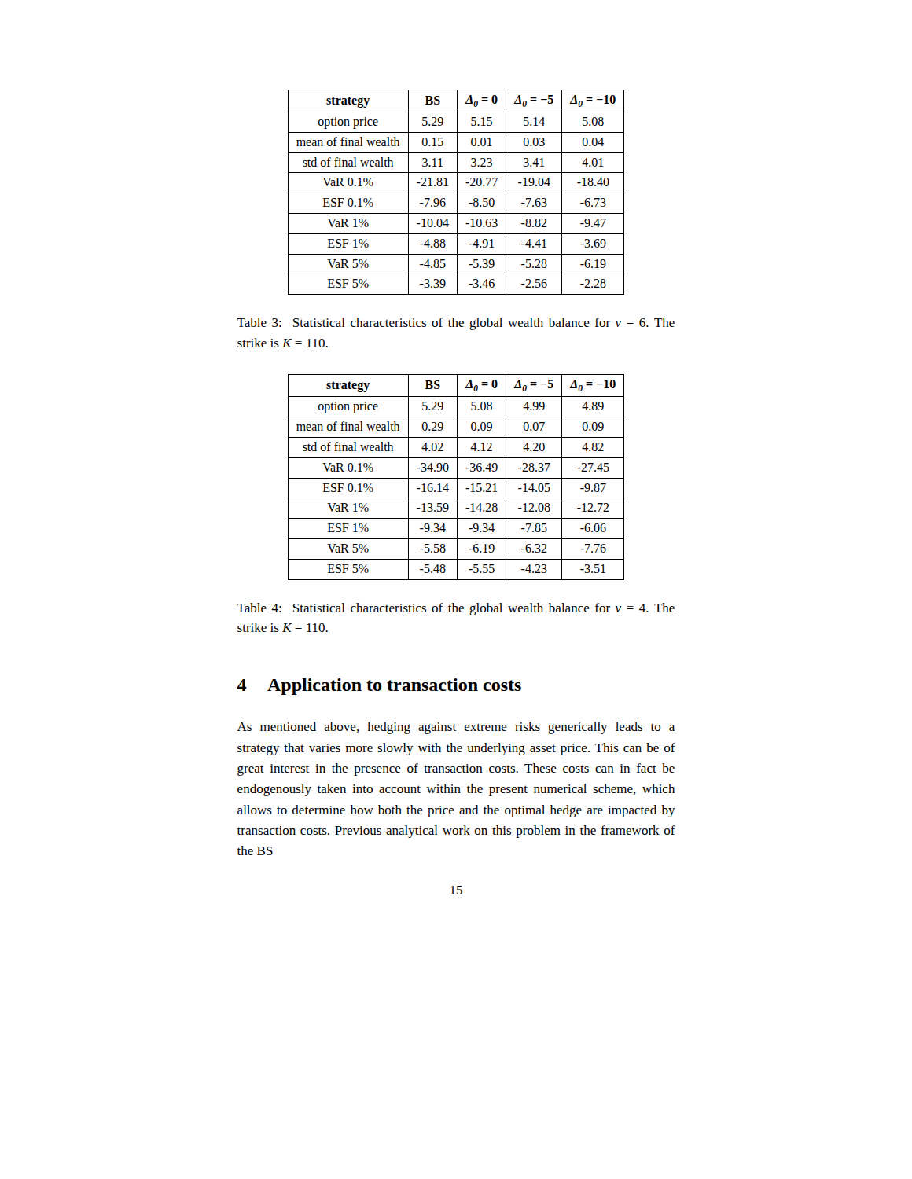| strategy | BS | Δ 0 = 0 | Δ 0 = −5 | Δ 0 = −10 |
| --- | --- | --- | --- | --- |
| option price | 5.29 | 5.15 | 5.14 | 5.08 |
| mean of final wealth | 0.15 | 0.01 | 0.03 | 0.04 |
| std of final wealth | 3.11 | 3.23 | 3.41 | 4.01 |
| VaR 0.1% | -21.81 | -20.77 | -19.04 | -18.40 |
| ESF 0.1% | -7.96 | -8.50 | -7.63 | -6.73 |
| VaR 1% | -10.04 | -10.63 | -8.82 | -9.47 |
| ESF 1% | -4.88 | -4.91 | -4.41 | -3.69 |
| VaR 5% | -4.85 | -5.39 | -5.28 | -6.19 |
| ESF 5% | -3.39 | -3.46 | -2.56 | -2.28 |
Table 3: Statistical characteristics of the global wealth balance for ν = 6. The strike is K = 110.
| strategy | BS | Δ 0 = 0 | Δ 0 = −5 | Δ 0 = −10 |
| --- | --- | --- | --- | --- |
| option price | 5.29 | 5.08 | 4.99 | 4.89 |
| mean of final wealth | 0.29 | 0.09 | 0.07 | 0.09 |
| std of final wealth | 4.02 | 4.12 | 4.20 | 4.82 |
| VaR 0.1% | -34.90 | -36.49 | -28.37 | -27.45 |
| ESF 0.1% | -16.14 | -15.21 | -14.05 | -9.87 |
| VaR 1% | -13.59 | -14.28 | -12.08 | -12.72 |
| ESF 1% | -9.34 | -9.34 | -7.85 | -6.06 |
| VaR 5% | -5.58 | -6.19 | -6.32 | -7.76 |
| ESF 5% | -5.48 | -5.55 | -4.23 | -3.51 |
Table 4: Statistical characteristics of the global wealth balance for ν = 4. The strike is K = 110.
4 Application to transaction costs
As mentioned above, hedging against extreme risks generically leads to a strategy that varies more slowly with the underlying asset price. This can be of great interest in the presence of transaction costs. These costs can in fact be endogenously taken into account within the present numerical scheme, which allows to determine how both the price and the optimal hedge are impacted by transaction costs. Previous analytical work on this problem in the framework of the BS
15